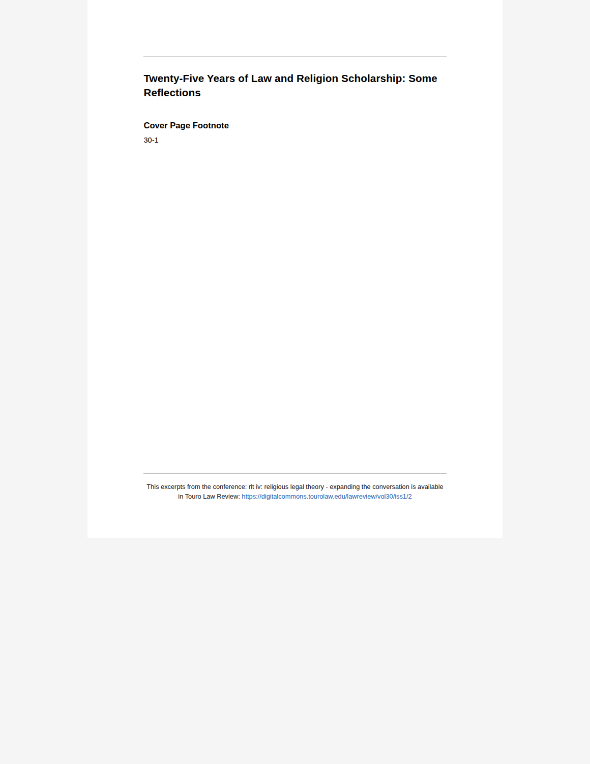Twenty-Five Years of Law and Religion Scholarship: Some Reflections
Cover Page Footnote
30-1
This excerpts from the conference: rlt iv: religious legal theory - expanding the conversation is available in Touro Law Review: https://digitalcommons.tourolaw.edu/lawreview/vol30/iss1/2